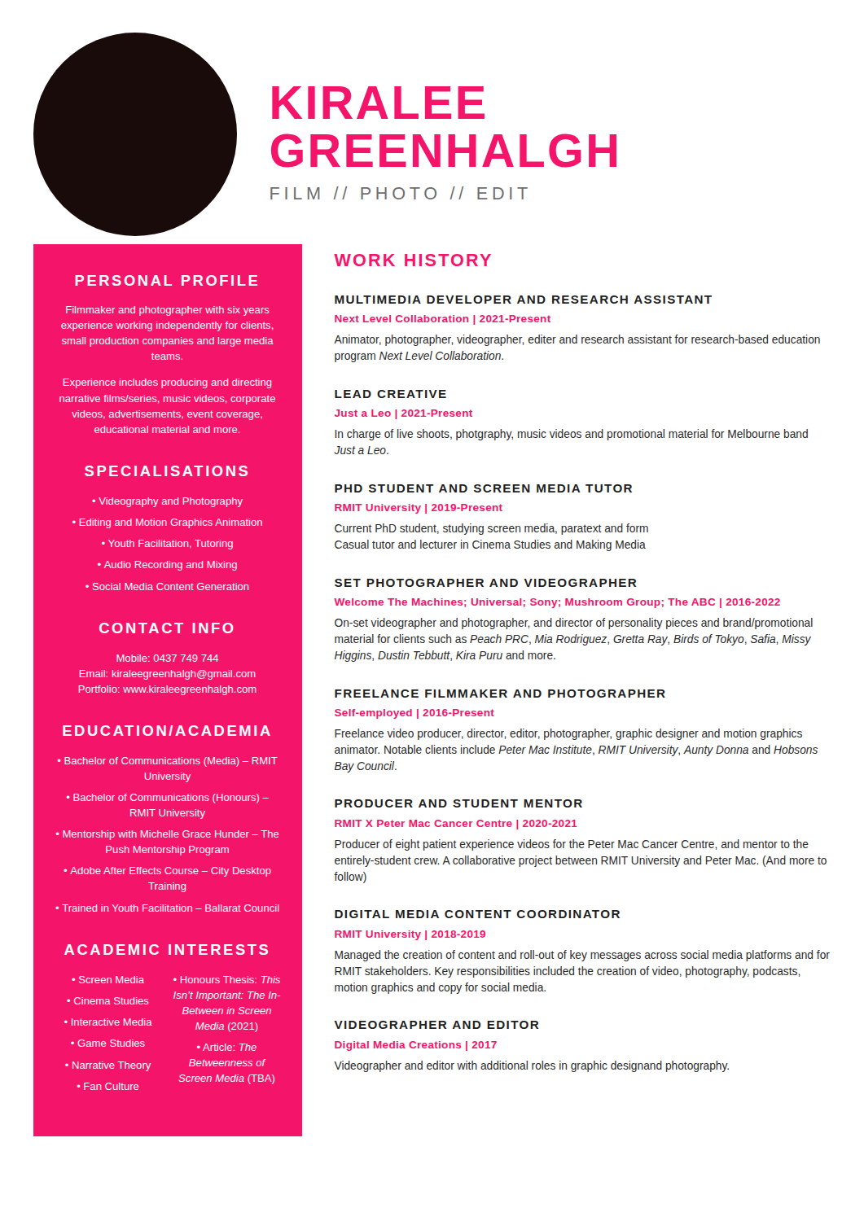Kiralee
Greenhalgh
Film // Photo // Edit
Personal Profile
Filmmaker and photographer with six years experience working independently for clients, small production companies and large media teams.
Experience includes producing and directing narrative films/series, music videos, corporate videos, advertisements, event coverage, educational material and more.
Specialisations
Videography and Photography
Editing and Motion Graphics Animation
Youth Facilitation, Tutoring
Audio Recording and Mixing
Social Media Content Generation
Contact Info
Mobile: 0437 749 744
Email: kiraleegreenhalgh@gmail.com
Portfolio: www.kiraleegreenhalgh.com
Education/Academia
Bachelor of Communications (Media) – RMIT University
Bachelor of Communications (Honours) – RMIT University
Mentorship with Michelle Grace Hunder – The Push Mentorship Program
Adobe After Effects Course – City Desktop Training
Trained in Youth Facilitation – Ballarat Council
Academic Interests
Screen Media
Cinema Studies
Interactive Media
Game Studies
Narrative Theory
Fan Culture
• Honours Thesis: This Isn’t Important: The In-Between in Screen Media (2021)
• Article: The Betweenness of Screen Media (TBA)
Work History
Multimedia Developer and Research Assistant
Next Level Collaboration | 2021-Present
Animator, photographer, videographer, editer and research assistant for research-based education program Next Level Collaboration.
Lead Creative
Just a Leo | 2021-Present
In charge of live shoots, photgraphy, music videos and promotional material for Melbourne band Just a Leo.
PhD Student and Screen Media Tutor
RMIT University | 2019-Present
Current PhD student, studying screen media, paratext and form
Casual tutor and lecturer in Cinema Studies and Making Media
Set Photographer and Videographer
Welcome The Machines; Universal; Sony; Mushroom Group; The ABC | 2016-2022
On-set videographer and photographer, and director of personality pieces and brand/promotional material for clients such as Peach PRC, Mia Rodriguez, Gretta Ray, Birds of Tokyo, Safia, Missy Higgins, Dustin Tebbutt, Kira Puru and more.
Freelance Filmmaker and Photographer
Self-employed | 2016-Present
Freelance video producer, director, editor, photographer, graphic designer and motion graphics animator. Notable clients include Peter Mac Institute, RMIT University, Aunty Donna and Hobsons Bay Council.
Producer and Student Mentor
RMIT X Peter Mac Cancer Centre | 2020-2021
Producer of eight patient experience videos for the Peter Mac Cancer Centre, and mentor to the entirely-student crew. A collaborative project between RMIT University and Peter Mac. (And more to follow)
Digital Media Content Coordinator
RMIT University | 2018-2019
Managed the creation of content and roll-out of key messages across social media platforms and for RMIT stakeholders. Key responsibilities included the creation of video, photography, podcasts, motion graphics and copy for social media.
Videographer and Editor
Digital Media Creations | 2017
Videographer and editor with additional roles in graphic designand photography.